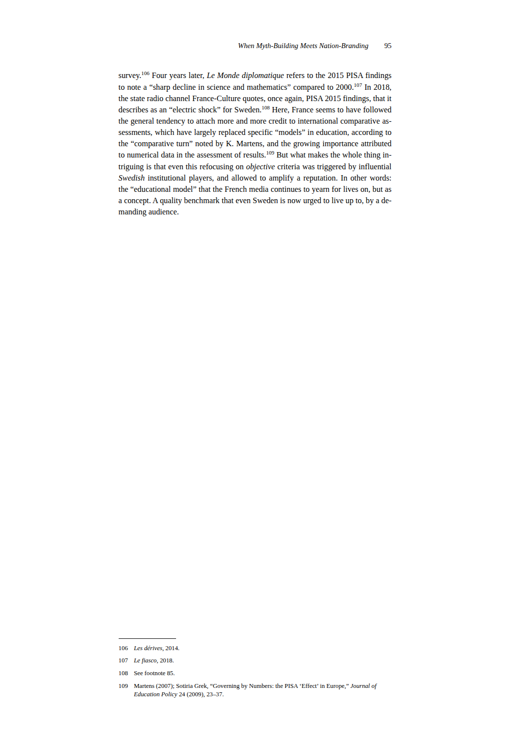When Myth-Building Meets Nation-Branding 95
survey.106 Four years later, Le Monde diplomatique refers to the 2015 PISA findings to note a “sharp decline in science and mathematics” compared to 2000.107 In 2018, the state radio channel France-Culture quotes, once again, PISA 2015 findings, that it describes as an “electric shock” for Sweden.108 Here, France seems to have followed the general tendency to attach more and more credit to international comparative assessments, which have largely replaced specific “models” in education, according to the “comparative turn” noted by K. Martens, and the growing importance attributed to numerical data in the assessment of results.109 But what makes the whole thing intriguing is that even this refocusing on objective criteria was triggered by influential Swedish institutional players, and allowed to amplify a reputation. In other words: the “educational model” that the French media continues to yearn for lives on, but as a concept. A quality benchmark that even Sweden is now urged to live up to, by a demanding audience.
106 Les dérives, 2014.
107 Le fiasco, 2018.
108 See footnote 85.
109 Martens (2007); Sotiria Grek, “Governing by Numbers: the PISA ‘Effect’ in Europe,” Journal of Education Policy 24 (2009), 23–37.